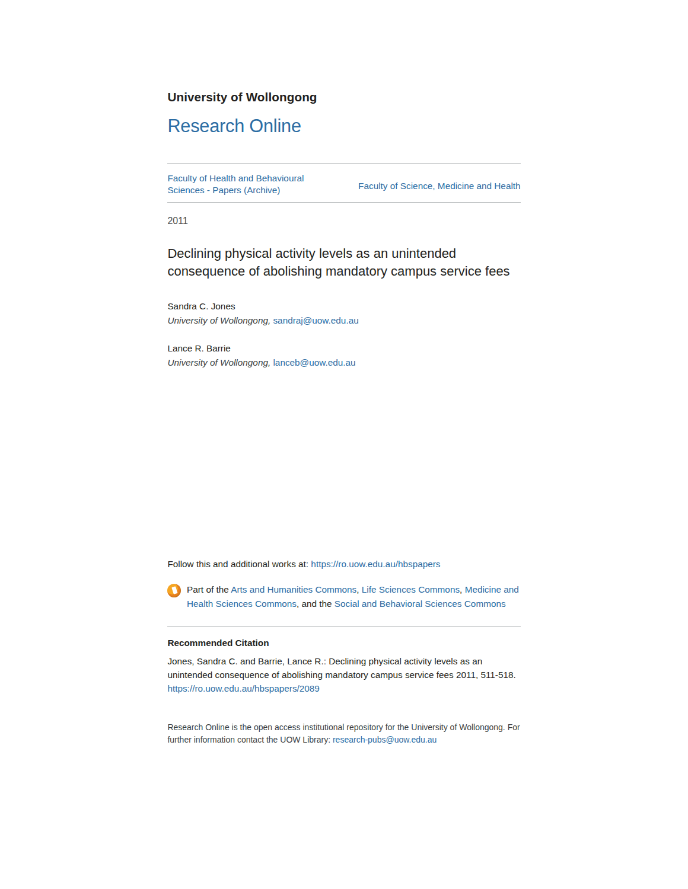University of Wollongong
Research Online
Faculty of Health and Behavioural Sciences - Papers (Archive)
Faculty of Science, Medicine and Health
2011
Declining physical activity levels as an unintended consequence of abolishing mandatory campus service fees
Sandra C. Jones University of Wollongong, sandraj@uow.edu.au
Lance R. Barrie University of Wollongong, lanceb@uow.edu.au
Follow this and additional works at: https://ro.uow.edu.au/hbspapers
Part of the Arts and Humanities Commons, Life Sciences Commons, Medicine and Health Sciences Commons, and the Social and Behavioral Sciences Commons
Recommended Citation
Jones, Sandra C. and Barrie, Lance R.: Declining physical activity levels as an unintended consequence of abolishing mandatory campus service fees 2011, 511-518.
https://ro.uow.edu.au/hbspapers/2089
Research Online is the open access institutional repository for the University of Wollongong. For further information contact the UOW Library: research-pubs@uow.edu.au